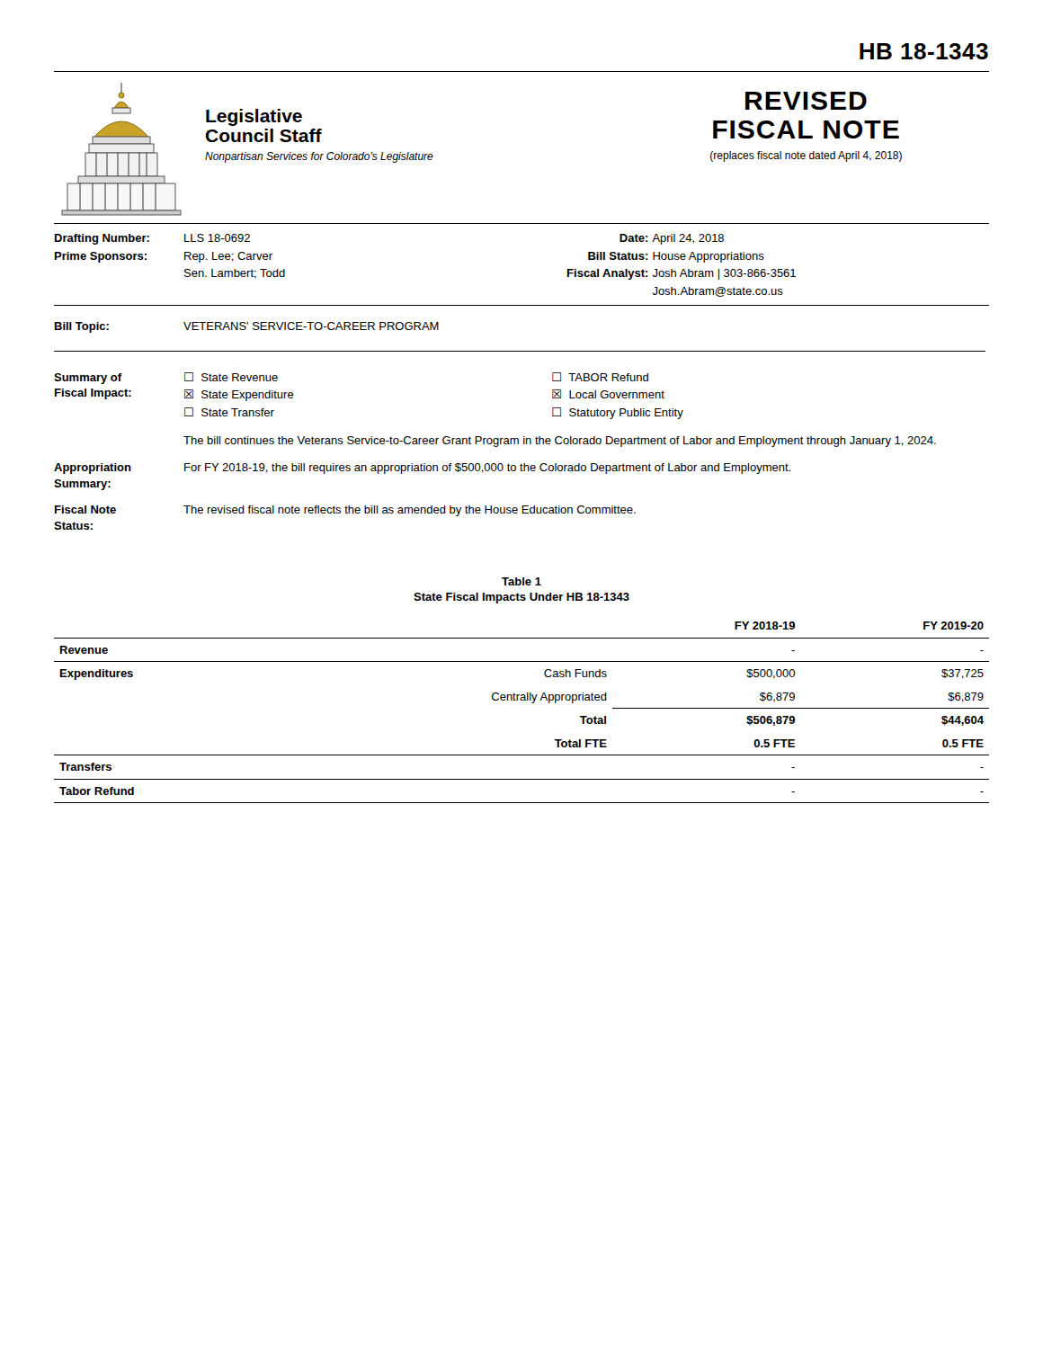HB 18-1343
Legislative
Council Staff
Nonpartisan Services for Colorado's Legislature
REVISED
FISCAL NOTE
(replaces fiscal note dated April 4, 2018)
| Drafting Number: | LLS 18-0692 | Date: | April 24, 2018 |
| Prime Sponsors: | Rep. Lee; Carver | Bill Status: | House Appropriations |
| | Sen. Lambert; Todd | Fiscal Analyst: | Josh Abram / 303-866-3561 |
| | | | Josh.Abram@state.co.us |
| Bill Topic: | VETERANS' SERVICE-TO-CAREER PROGRAM |
| Summary of Fiscal Impact: | / ☐ State Revenue / ☐ TABOR Refund / / ☒ State Expenditure / ☒ Local Government / / ☐ State Transfer / ☐ Statutory Public Entity / The bill continues the Veterans Service-to-Career Grant Program in the Colorado Department of Labor and Employment through January 1, 2024. |
| Appropriation Summary: | For FY 2018-19, the bill requires an appropriation of $500,000 to the Colorado Department of Labor and Employment. |
| Fiscal Note Status: | The revised fiscal note reflects the bill as amended by the House Education Committee. |
Table 1
State Fiscal Impacts Under HB 18-1343
| | | FY 2018-19 | FY 2019-20 |
| --- | --- | --- | --- |
| Revenue | | - | - |
| Expenditures | Cash Funds | $500,000 | $37,725 |
| | Centrally Appropriated | $6,879 | $6,879 |
| | Total | $506,879 | $44,604 |
| | Total FTE | 0.5 FTE | 0.5 FTE |
| Transfers | | - | - |
| Tabor Refund | | - | - |